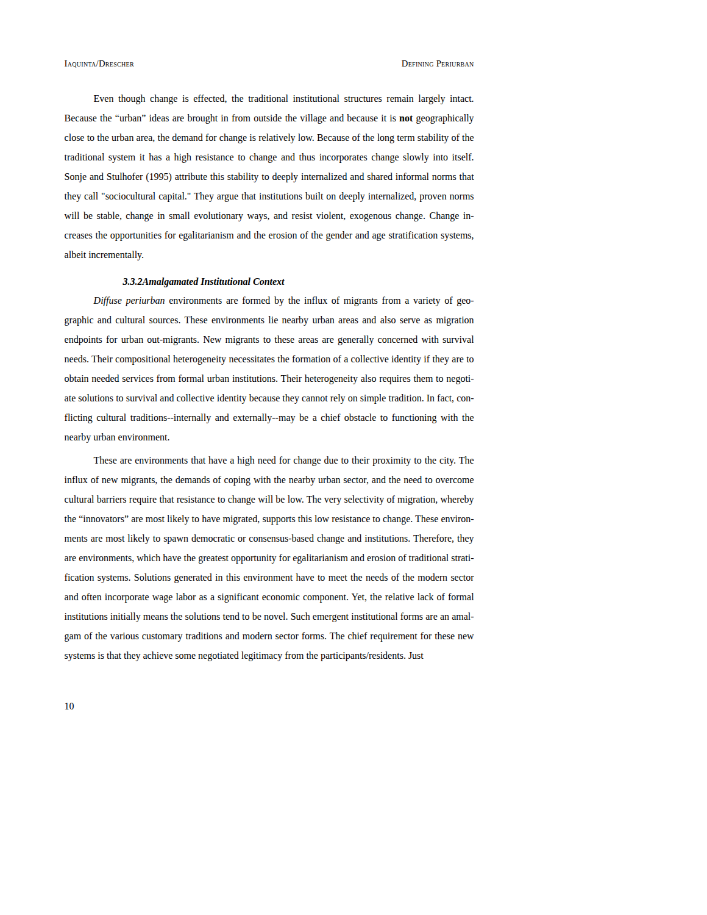Iaquinta/Drescher Defining Periurban
Even though change is effected, the traditional institutional structures remain largely intact. Because the “urban” ideas are brought in from outside the village and because it is not geographically close to the urban area, the demand for change is relatively low. Because of the long term stability of the traditional system it has a high resistance to change and thus incorporates change slowly into itself. Sonje and Stulhofer (1995) attribute this stability to deeply internalized and shared informal norms that they call "sociocultural capital." They argue that institutions built on deeply internalized, proven norms will be stable, change in small evolutionary ways, and resist violent, exogenous change. Change increases the opportunities for egalitarianism and the erosion of the gender and age stratification systems, albeit incrementally.
3.3.2 Amalgamated Institutional Context
Diffuse periurban environments are formed by the influx of migrants from a variety of geographic and cultural sources. These environments lie nearby urban areas and also serve as migration endpoints for urban out-migrants. New migrants to these areas are generally concerned with survival needs. Their compositional heterogeneity necessitates the formation of a collective identity if they are to obtain needed services from formal urban institutions. Their heterogeneity also requires them to negotiate solutions to survival and collective identity because they cannot rely on simple tradition. In fact, conflicting cultural traditions--internally and externally--may be a chief obstacle to functioning with the nearby urban environment.
These are environments that have a high need for change due to their proximity to the city. The influx of new migrants, the demands of coping with the nearby urban sector, and the need to overcome cultural barriers require that resistance to change will be low. The very selectivity of migration, whereby the “innovators” are most likely to have migrated, supports this low resistance to change. These environments are most likely to spawn democratic or consensus-based change and institutions. Therefore, they are environments, which have the greatest opportunity for egalitarianism and erosion of traditional stratification systems. Solutions generated in this environment have to meet the needs of the modern sector and often incorporate wage labor as a significant economic component. Yet, the relative lack of formal institutions initially means the solutions tend to be novel. Such emergent institutional forms are an amalgam of the various customary traditions and modern sector forms. The chief requirement for these new systems is that they achieve some negotiated legitimacy from the participants/residents. Just
10